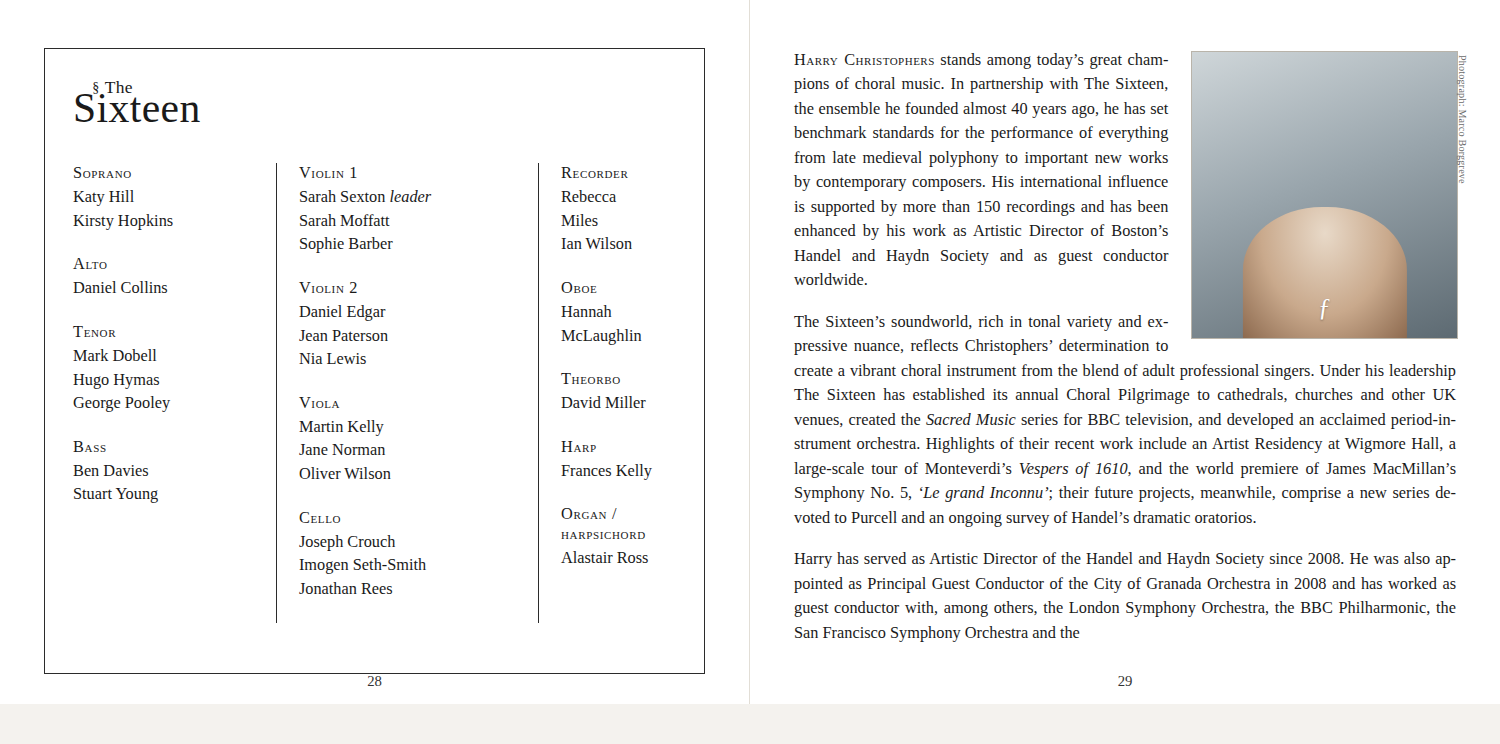§ The Sixteen
Soprano
Katy Hill
Kirsty Hopkins
Alto
Daniel Collins
Tenor
Mark Dobell
Hugo Hymas
George Pooley
Bass
Ben Davies
Stuart Young
Violin 1
Sarah Sexton leader
Sarah Moffatt
Sophie Barber
Violin 2
Daniel Edgar
Jean Paterson
Nia Lewis
Viola
Martin Kelly
Jane Norman
Oliver Wilson
Cello
Joseph Crouch
Imogen Seth-Smith
Jonathan Rees
Recorder
Rebecca Miles
Ian Wilson
Oboe
Hannah McLaughlin
Theorbo
David Miller
Harp
Frances Kelly
Organ /
Harpsichord
Alastair Ross
28
ƒ
Photograph: Marco Borggreve
Harry Christophers stands among today’s great champions of choral music. In partnership with The Sixteen, the ensemble he founded almost 40 years ago, he has set benchmark standards for the performance of everything from late medieval polyphony to important new works by contemporary composers. His international influence is supported by more than 150 recordings and has been enhanced by his work as Artistic Director of Boston’s Handel and Haydn Society and as guest conductor worldwide.
The Sixteen’s soundworld, rich in tonal variety and expressive nuance, reflects Christophers’ determination to create a vibrant choral instrument from the blend of adult professional singers. Under his leadership The Sixteen has established its annual Choral Pilgrimage to cathedrals, churches and other UK venues, created the Sacred Music series for BBC television, and developed an acclaimed period-instrument orchestra. Highlights of their recent work include an Artist Residency at Wigmore Hall, a large-scale tour of Monteverdi’s Vespers of 1610, and the world premiere of James MacMillan’s Symphony No. 5, ‘Le grand Inconnu’; their future projects, meanwhile, comprise a new series devoted to Purcell and an ongoing survey of Handel’s dramatic oratorios.
Harry has served as Artistic Director of the Handel and Haydn Society since 2008. He was also appointed as Principal Guest Conductor of the City of Granada Orchestra in 2008 and has worked as guest conductor with, among others, the London Symphony Orchestra, the BBC Philharmonic, the San Francisco Symphony Orchestra and the
29